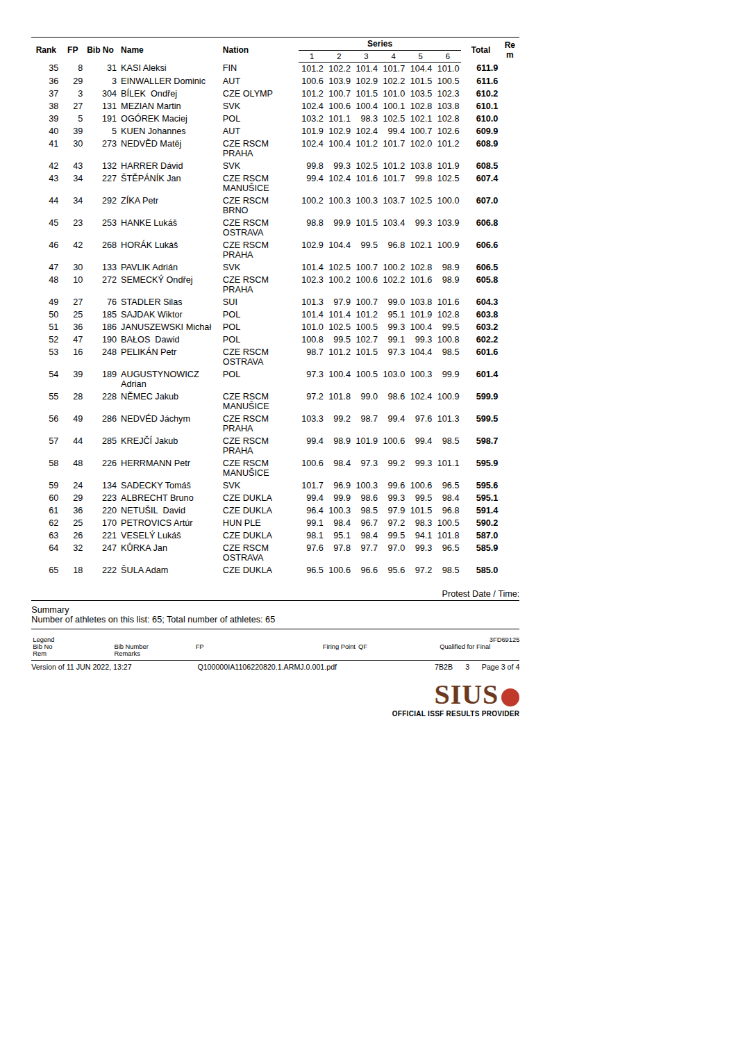| Rank | FP | Bib No | Name | Nation | Series | Total | Re m |
| --- | --- | --- | --- | --- | --- | --- | --- |
| 1 | 2 | 3 | 4 | 5 | 6 |
| 35 | 8 | 31 | KASI Aleksi | FIN | 101.2 | 102.2 | 101.4 | 101.7 | 104.4 | 101.0 | 611.9 | |
| 36 | 29 | 3 | EINWALLER Dominic | AUT | 100.6 | 103.9 | 102.9 | 102.2 | 101.5 | 100.5 | 611.6 | |
| 37 | 3 | 304 | BÍLEK Ondřej | CZE OLYMP | 101.2 | 100.7 | 101.5 | 101.0 | 103.5 | 102.3 | 610.2 | |
| 38 | 27 | 131 | MEZIAN Martin | SVK | 102.4 | 100.6 | 100.4 | 100.1 | 102.8 | 103.8 | 610.1 | |
| 39 | 5 | 191 | OGÓREK Maciej | POL | 103.2 | 101.1 | 98.3 | 102.5 | 102.1 | 102.8 | 610.0 | |
| 40 | 39 | 5 | KUEN Johannes | AUT | 101.9 | 102.9 | 102.4 | 99.4 | 100.7 | 102.6 | 609.9 | |
| 41 | 30 | 273 | NEDVĚD Matěj | CZE RSCM PRAHA | 102.4 | 100.4 | 101.2 | 101.7 | 102.0 | 101.2 | 608.9 | |
| 42 | 43 | 132 | HARRER Dávid | SVK | 99.8 | 99.3 | 102.5 | 101.2 | 103.8 | 101.9 | 608.5 | |
| 43 | 34 | 227 | ŠTĚPÁNÍK Jan | CZE RSCM MANUŠICE | 99.4 | 102.4 | 101.6 | 101.7 | 99.8 | 102.5 | 607.4 | |
| 44 | 34 | 292 | ZÍKA Petr | CZE RSCM BRNO | 100.2 | 100.3 | 100.3 | 103.7 | 102.5 | 100.0 | 607.0 | |
| 45 | 23 | 253 | HANKE Lukáš | CZE RSCM OSTRAVA | 98.8 | 99.9 | 101.5 | 103.4 | 99.3 | 103.9 | 606.8 | |
| 46 | 42 | 268 | HORÁK Lukáš | CZE RSCM PRAHA | 102.9 | 104.4 | 99.5 | 96.8 | 102.1 | 100.9 | 606.6 | |
| 47 | 30 | 133 | PAVLIK Adrián | SVK | 101.4 | 102.5 | 100.7 | 100.2 | 102.8 | 98.9 | 606.5 | |
| 48 | 10 | 272 | SEMECKÝ Ondřej | CZE RSCM PRAHA | 102.3 | 100.2 | 100.6 | 102.2 | 101.6 | 98.9 | 605.8 | |
| 49 | 27 | 76 | STADLER Silas | SUI | 101.3 | 97.9 | 100.7 | 99.0 | 103.8 | 101.6 | 604.3 | |
| 50 | 25 | 185 | SAJDAK Wiktor | POL | 101.4 | 101.4 | 101.2 | 95.1 | 101.9 | 102.8 | 603.8 | |
| 51 | 36 | 186 | JANUSZEWSKI Michał | POL | 101.0 | 102.5 | 100.5 | 99.3 | 100.4 | 99.5 | 603.2 | |
| 52 | 47 | 190 | BAŁOS Dawid | POL | 100.8 | 99.5 | 102.7 | 99.1 | 99.3 | 100.8 | 602.2 | |
| 53 | 16 | 248 | PELIKÁN Petr | CZE RSCM OSTRAVA | 98.7 | 101.2 | 101.5 | 97.3 | 104.4 | 98.5 | 601.6 | |
| 54 | 39 | 189 | AUGUSTYNOWICZ Adrian | POL | 97.3 | 100.4 | 100.5 | 103.0 | 100.3 | 99.9 | 601.4 | |
| 55 | 28 | 228 | NĚMEC Jakub | CZE RSCM MANUŠICE | 97.2 | 101.8 | 99.0 | 98.6 | 102.4 | 100.9 | 599.9 | |
| 56 | 49 | 286 | NEDVÉD Jáchym | CZE RSCM PRAHA | 103.3 | 99.2 | 98.7 | 99.4 | 97.6 | 101.3 | 599.5 | |
| 57 | 44 | 285 | KREJČÍ Jakub | CZE RSCM PRAHA | 99.4 | 98.9 | 101.9 | 100.6 | 99.4 | 98.5 | 598.7 | |
| 58 | 48 | 226 | HERRMANN Petr | CZE RSCM MANUŠICE | 100.6 | 98.4 | 97.3 | 99.2 | 99.3 | 101.1 | 595.9 | |
| 59 | 24 | 134 | SADECKY Tomáš | SVK | 101.7 | 96.9 | 100.3 | 99.6 | 100.6 | 96.5 | 595.6 | |
| 60 | 29 | 223 | ALBRECHT Bruno | CZE DUKLA | 99.4 | 99.9 | 98.6 | 99.3 | 99.5 | 98.4 | 595.1 | |
| 61 | 36 | 220 | NETUŠIL David | CZE DUKLA | 96.4 | 100.3 | 98.5 | 97.9 | 101.5 | 96.8 | 591.4 | |
| 62 | 25 | 170 | PETROVICS Artúr | HUN PLE | 99.1 | 98.4 | 96.7 | 97.2 | 98.3 | 100.5 | 590.2 | |
| 63 | 26 | 221 | VESELÝ Lukáš | CZE DUKLA | 98.1 | 95.1 | 98.4 | 99.5 | 94.1 | 101.8 | 587.0 | |
| 64 | 32 | 247 | KŮRKA Jan | CZE RSCM OSTRAVA | 97.6 | 97.8 | 97.7 | 97.0 | 99.3 | 96.5 | 585.9 | |
| 65 | 18 | 222 | ŠULA Adam | CZE DUKLA | 96.5 | 100.6 | 96.6 | 95.6 | 97.2 | 98.5 | 585.0 | |
Protest Date / Time:
Summary
Number of athletes on this list: 65; Total number of athletes: 65
3FD69125
| Legend |
| Bib No | Bib Number | FP | Firing Point | QF | Qualified for Final |
| Rem | Remarks | | | | |
Version of 11 JUN 2022, 13:27
Q100000IA1106220820.1.ARMJ.0.001.pdf
7B2B3 Page 3 of 4
SIUS
OFFICIAL ISSF RESULTS PROVIDER